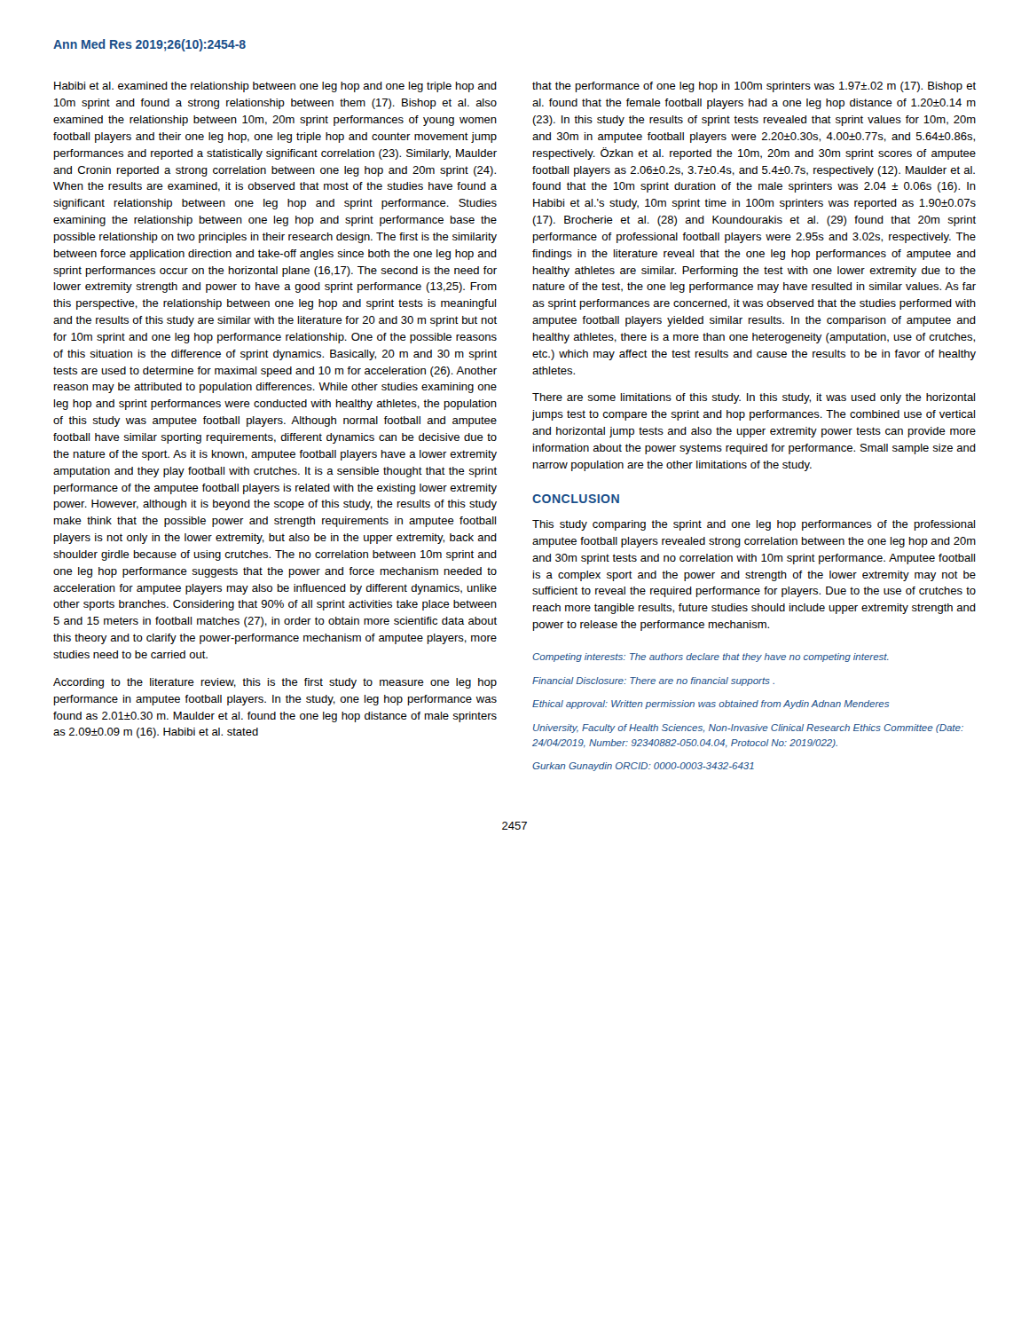Ann Med Res 2019;26(10):2454-8
Habibi et al. examined the relationship between one leg hop and one leg triple hop and 10m sprint and found a strong relationship between them (17). Bishop et al. also examined the relationship between 10m, 20m sprint performances of young women football players and their one leg hop, one leg triple hop and counter movement jump performances and reported a statistically significant correlation (23). Similarly, Maulder and Cronin reported a strong correlation between one leg hop and 20m sprint (24). When the results are examined, it is observed that most of the studies have found a significant relationship between one leg hop and sprint performance. Studies examining the relationship between one leg hop and sprint performance base the possible relationship on two principles in their research design. The first is the similarity between force application direction and take-off angles since both the one leg hop and sprint performances occur on the horizontal plane (16,17). The second is the need for lower extremity strength and power to have a good sprint performance (13,25). From this perspective, the relationship between one leg hop and sprint tests is meaningful and the results of this study are similar with the literature for 20 and 30 m sprint but not for 10m sprint and one leg hop performance relationship. One of the possible reasons of this situation is the difference of sprint dynamics. Basically, 20 m and 30 m sprint tests are used to determine for maximal speed and 10 m for acceleration (26). Another reason may be attributed to population differences. While other studies examining one leg hop and sprint performances were conducted with healthy athletes, the population of this study was amputee football players. Although normal football and amputee football have similar sporting requirements, different dynamics can be decisive due to the nature of the sport. As it is known, amputee football players have a lower extremity amputation and they play football with crutches. It is a sensible thought that the sprint performance of the amputee football players is related with the existing lower extremity power. However, although it is beyond the scope of this study, the results of this study make think that the possible power and strength requirements in amputee football players is not only in the lower extremity, but also be in the upper extremity, back and shoulder girdle because of using crutches. The no correlation between 10m sprint and one leg hop performance suggests that the power and force mechanism needed to acceleration for amputee players may also be influenced by different dynamics, unlike other sports branches. Considering that 90% of all sprint activities take place between 5 and 15 meters in football matches (27), in order to obtain more scientific data about this theory and to clarify the power-performance mechanism of amputee players, more studies need to be carried out.
According to the literature review, this is the first study to measure one leg hop performance in amputee football players. In the study, one leg hop performance was found as 2.01±0.30 m. Maulder et al. found the one leg hop distance of male sprinters as 2.09±0.09 m (16). Habibi et al. stated
that the performance of one leg hop in 100m sprinters was 1.97±.02 m (17). Bishop et al. found that the female football players had a one leg hop distance of 1.20±0.14 m (23). In this study the results of sprint tests revealed that sprint values for 10m, 20m and 30m in amputee football players were 2.20±0.30s, 4.00±0.77s, and 5.64±0.86s, respectively. Özkan et al. reported the 10m, 20m and 30m sprint scores of amputee football players as 2.06±0.2s, 3.7±0.4s, and 5.4±0.7s, respectively (12). Maulder et al. found that the 10m sprint duration of the male sprinters was 2.04 ± 0.06s (16). In Habibi et al.'s study, 10m sprint time in 100m sprinters was reported as 1.90±0.07s (17). Brocherie et al. (28) and Koundourakis et al. (29) found that 20m sprint performance of professional football players were 2.95s and 3.02s, respectively. The findings in the literature reveal that the one leg hop performances of amputee and healthy athletes are similar. Performing the test with one lower extremity due to the nature of the test, the one leg performance may have resulted in similar values. As far as sprint performances are concerned, it was observed that the studies performed with amputee football players yielded similar results. In the comparison of amputee and healthy athletes, there is a more than one heterogeneity (amputation, use of crutches, etc.) which may affect the test results and cause the results to be in favor of healthy athletes.
There are some limitations of this study. In this study, it was used only the horizontal jumps test to compare the sprint and hop performances. The combined use of vertical and horizontal jump tests and also the upper extremity power tests can provide more information about the power systems required for performance. Small sample size and narrow population are the other limitations of the study.
CONCLUSION
This study comparing the sprint and one leg hop performances of the professional amputee football players revealed strong correlation between the one leg hop and 20m and 30m sprint tests and no correlation with 10m sprint performance. Amputee football is a complex sport and the power and strength of the lower extremity may not be sufficient to reveal the required performance for players. Due to the use of crutches to reach more tangible results, future studies should include upper extremity strength and power to release the performance mechanism.
Competing interests: The authors declare that they have no competing interest.
Financial Disclosure: There are no financial supports .
Ethical approval: Written permission was obtained from Aydin Adnan Menderes
University, Faculty of Health Sciences, Non-Invasive Clinical Research Ethics Committee (Date: 24/04/2019, Number: 92340882-050.04.04, Protocol No: 2019/022).
Gurkan Gunaydin ORCID: 0000-0003-3432-6431
2457